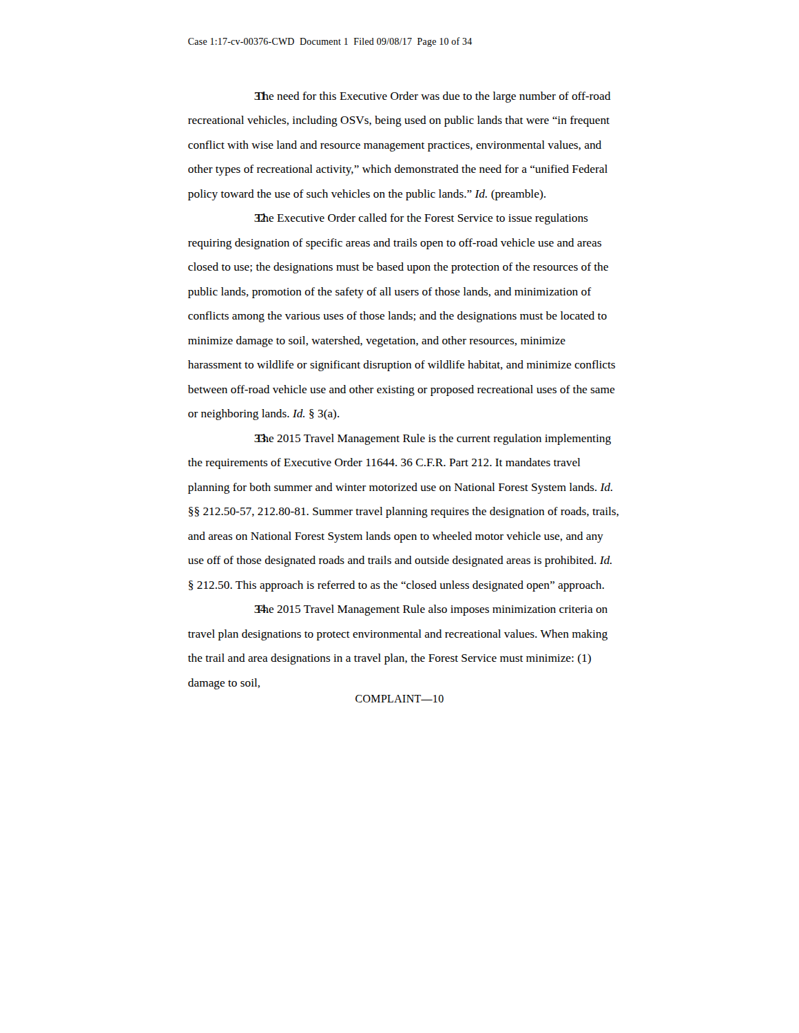Case 1:17-cv-00376-CWD Document 1 Filed 09/08/17 Page 10 of 34
31. The need for this Executive Order was due to the large number of off-road recreational vehicles, including OSVs, being used on public lands that were “in frequent conflict with wise land and resource management practices, environmental values, and other types of recreational activity,” which demonstrated the need for a “unified Federal policy toward the use of such vehicles on the public lands.” Id. (preamble).
32. The Executive Order called for the Forest Service to issue regulations requiring designation of specific areas and trails open to off-road vehicle use and areas closed to use; the designations must be based upon the protection of the resources of the public lands, promotion of the safety of all users of those lands, and minimization of conflicts among the various uses of those lands; and the designations must be located to minimize damage to soil, watershed, vegetation, and other resources, minimize harassment to wildlife or significant disruption of wildlife habitat, and minimize conflicts between off-road vehicle use and other existing or proposed recreational uses of the same or neighboring lands. Id. § 3(a).
33. The 2015 Travel Management Rule is the current regulation implementing the requirements of Executive Order 11644. 36 C.F.R. Part 212. It mandates travel planning for both summer and winter motorized use on National Forest System lands. Id. §§ 212.50-57, 212.80-81. Summer travel planning requires the designation of roads, trails, and areas on National Forest System lands open to wheeled motor vehicle use, and any use off of those designated roads and trails and outside designated areas is prohibited. Id. § 212.50. This approach is referred to as the “closed unless designated open” approach.
34. The 2015 Travel Management Rule also imposes minimization criteria on travel plan designations to protect environmental and recreational values. When making the trail and area designations in a travel plan, the Forest Service must minimize: (1) damage to soil,
COMPLAINT—10